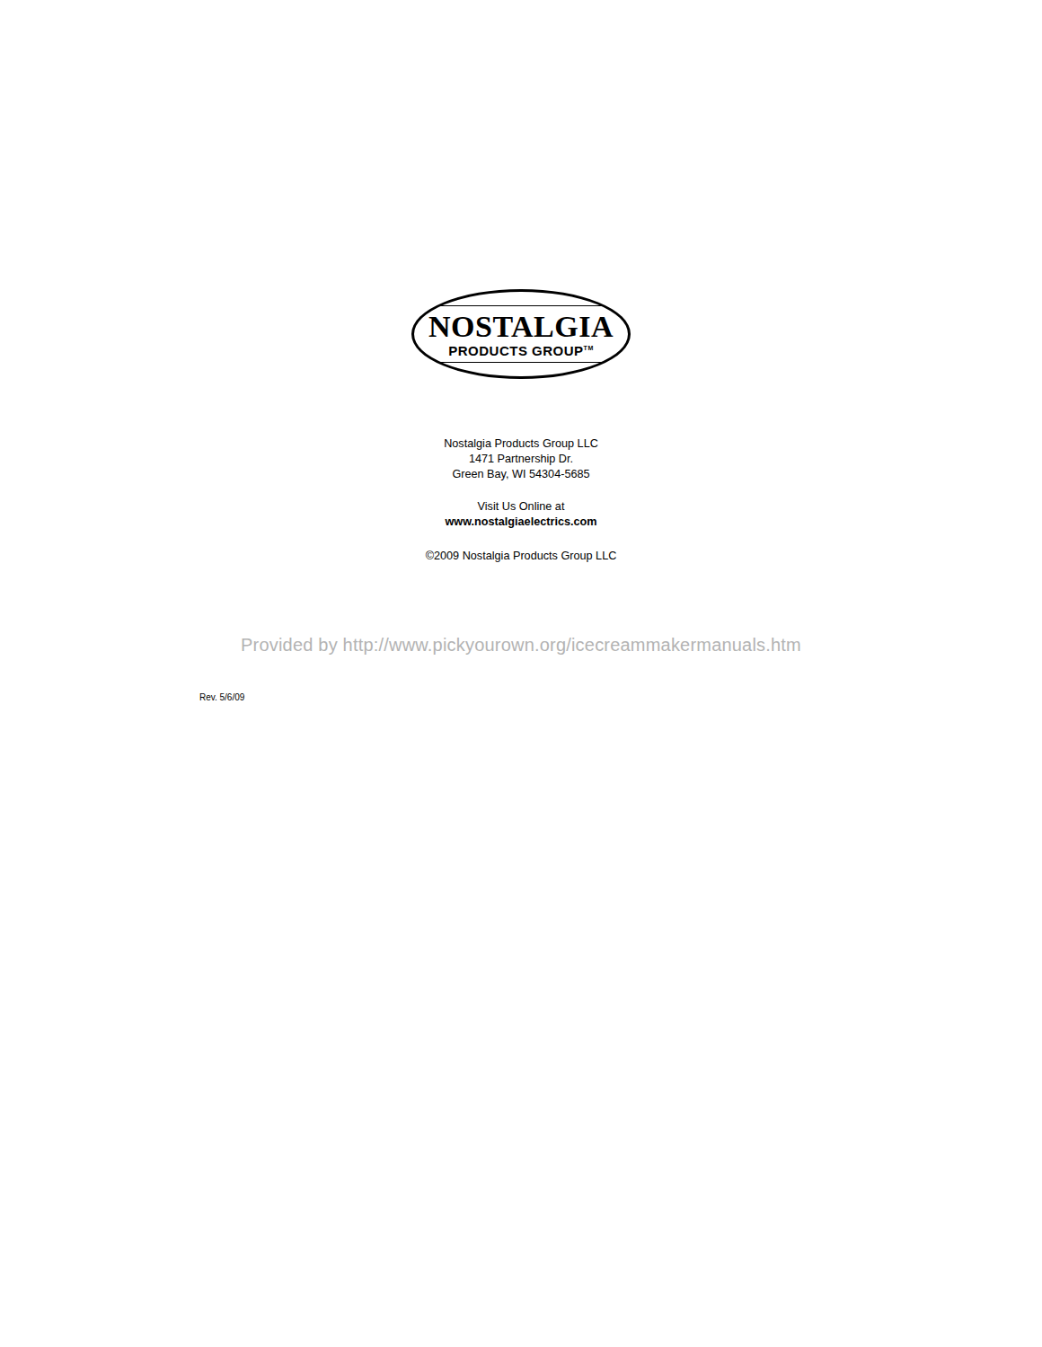NOSTALGIA PRODUCTS GROUPTM
Nostalgia Products Group LLC
1471 Partnership Dr.
Green Bay, WI 54304-5685
Visit Us Online at
www.nostalgiaelectrics.com
©2009 Nostalgia Products Group LLC
Provided by http://www.pickyourown.org/icecreammakermanuals.htm
Rev. 5/6/09